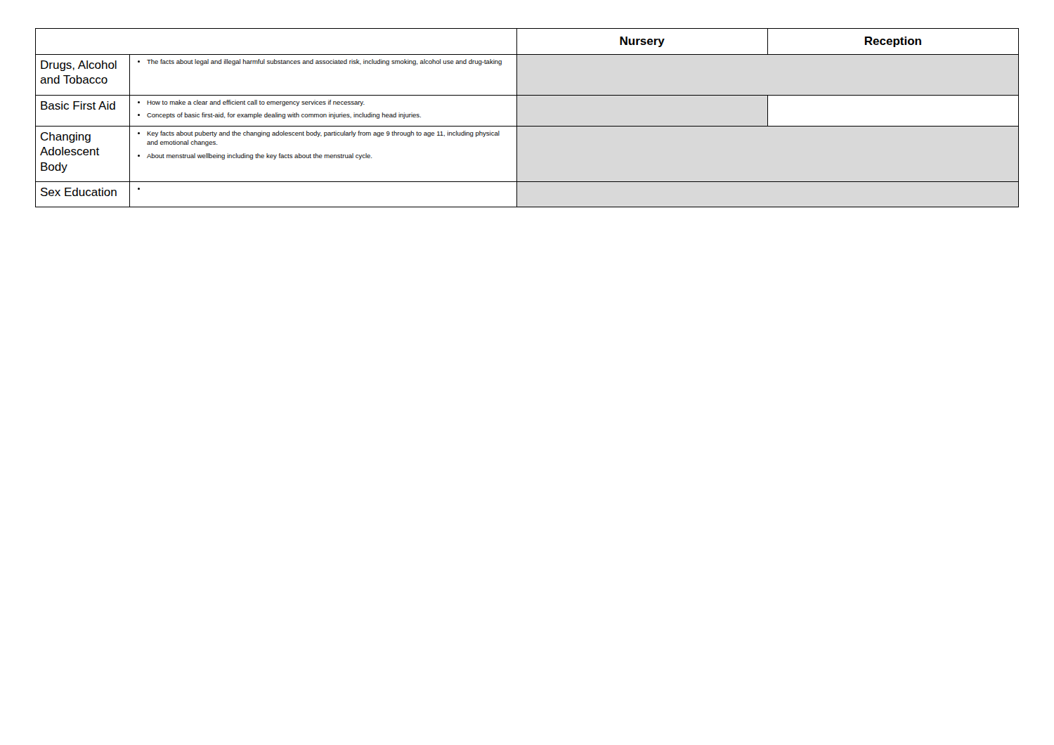| | Nursery | Reception |
| --- | --- | --- |
| Drugs, Alcohol and Tobacco | The facts about legal and illegal harmful substances and associated risk, including smoking, alcohol use and drug-taking | |
| Basic First Aid | How to make a clear and efficient call to emergency services if necessary. Concepts of basic first-aid, for example dealing with common injuries, including head injuries. | | |
| Changing Adolescent Body | Key facts about puberty and the changing adolescent body, particularly from age 9 through to age 11, including physical and emotional changes. About menstrual wellbeing including the key facts about the menstrual cycle. | |
| Sex Education | | |